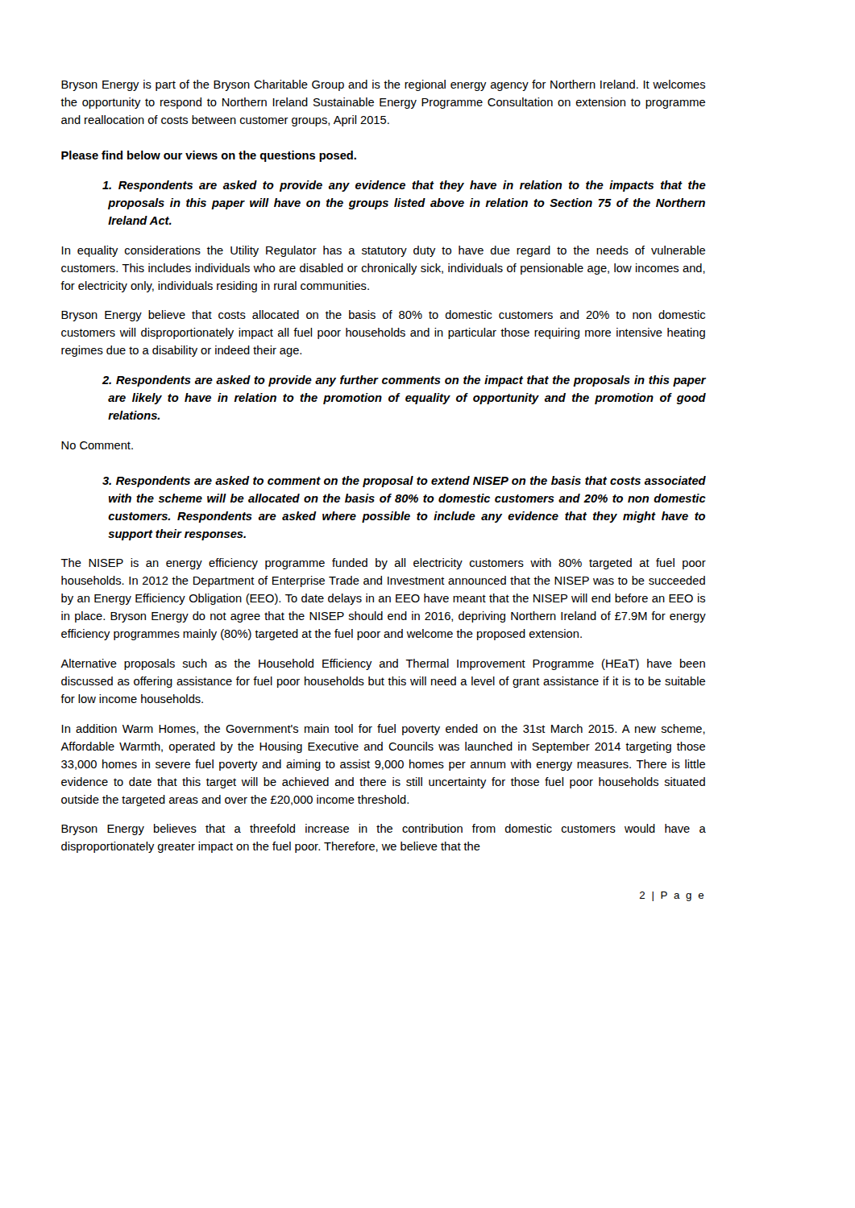Bryson Energy is part of the Bryson Charitable Group and is the regional energy agency for Northern Ireland. It welcomes the opportunity to respond to Northern Ireland Sustainable Energy Programme Consultation on extension to programme and reallocation of costs between customer groups, April 2015.
Please find below our views on the questions posed.
1. Respondents are asked to provide any evidence that they have in relation to the impacts that the proposals in this paper will have on the groups listed above in relation to Section 75 of the Northern Ireland Act.
In equality considerations the Utility Regulator has a statutory duty to have due regard to the needs of vulnerable customers. This includes individuals who are disabled or chronically sick, individuals of pensionable age, low incomes and, for electricity only, individuals residing in rural communities.
Bryson Energy believe that costs allocated on the basis of 80% to domestic customers and 20% to non domestic customers will disproportionately impact all fuel poor households and in particular those requiring more intensive heating regimes due to a disability or indeed their age.
2. Respondents are asked to provide any further comments on the impact that the proposals in this paper are likely to have in relation to the promotion of equality of opportunity and the promotion of good relations.
No Comment.
3. Respondents are asked to comment on the proposal to extend NISEP on the basis that costs associated with the scheme will be allocated on the basis of 80% to domestic customers and 20% to non domestic customers. Respondents are asked where possible to include any evidence that they might have to support their responses.
The NISEP is an energy efficiency programme funded by all electricity customers with 80% targeted at fuel poor households. In 2012 the Department of Enterprise Trade and Investment announced that the NISEP was to be succeeded by an Energy Efficiency Obligation (EEO). To date delays in an EEO have meant that the NISEP will end before an EEO is in place. Bryson Energy do not agree that the NISEP should end in 2016, depriving Northern Ireland of £7.9M for energy efficiency programmes mainly (80%) targeted at the fuel poor and welcome the proposed extension.
Alternative proposals such as the Household Efficiency and Thermal Improvement Programme (HEaT) have been discussed as offering assistance for fuel poor households but this will need a level of grant assistance if it is to be suitable for low income households.
In addition Warm Homes, the Government's main tool for fuel poverty ended on the 31st March 2015. A new scheme, Affordable Warmth, operated by the Housing Executive and Councils was launched in September 2014 targeting those 33,000 homes in severe fuel poverty and aiming to assist 9,000 homes per annum with energy measures. There is little evidence to date that this target will be achieved and there is still uncertainty for those fuel poor households situated outside the targeted areas and over the £20,000 income threshold.
Bryson Energy believes that a threefold increase in the contribution from domestic customers would have a disproportionately greater impact on the fuel poor. Therefore, we believe that the
2 | P a g e